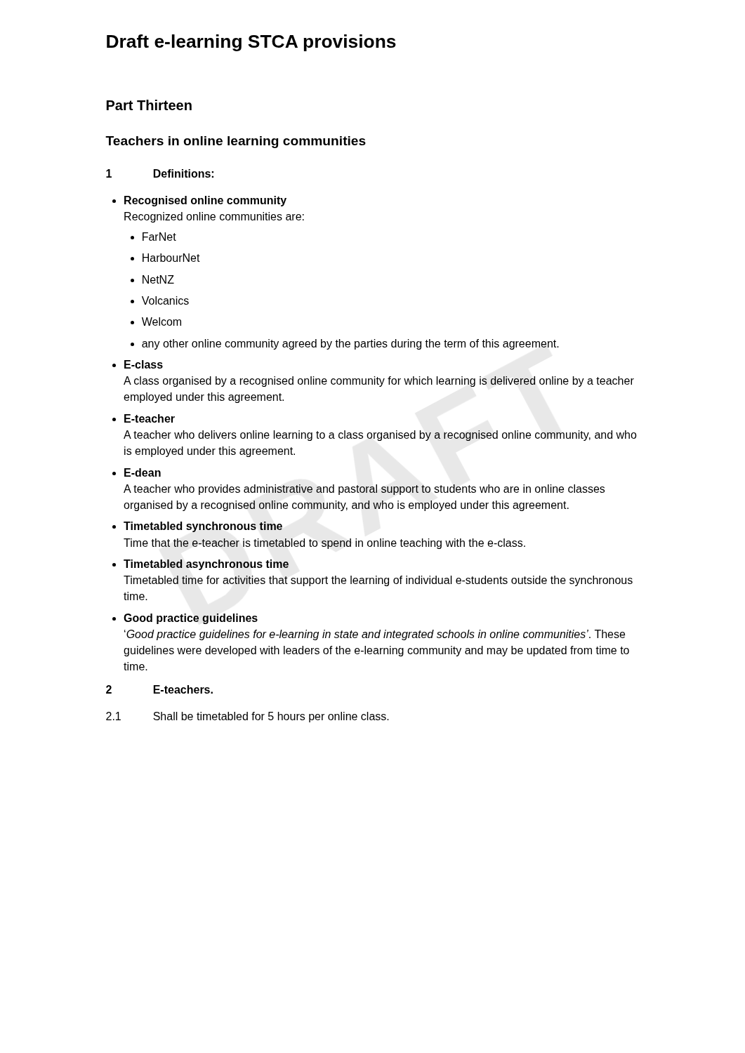DRAFT
Draft e-learning STCA provisions
Part Thirteen
Teachers in online learning communities
1 Definitions:
Recognised online community
Recognized online communities are:
FarNet
HarbourNet
NetNZ
Volcanics
Welcom
any other online community agreed by the parties during the term of this agreement.
E-class
A class organised by a recognised online community for which learning is delivered online by a teacher employed under this agreement.
E-teacher
A teacher who delivers online learning to a class organised by a recognised online community, and who is employed under this agreement.
E-dean
A teacher who provides administrative and pastoral support to students who are in online classes organised by a recognised online community, and who is employed under this agreement.
Timetabled synchronous time
Time that the e-teacher is timetabled to spend in online teaching with the e-class.
Timetabled asynchronous time
Timetabled time for activities that support the learning of individual e-students outside the synchronous time.
Good practice guidelines
‘Good practice guidelines for e-learning in state and integrated schools in online communities’. These guidelines were developed with leaders of the e-learning community and may be updated from time to time.
2 E-teachers.
2.1 Shall be timetabled for 5 hours per online class.